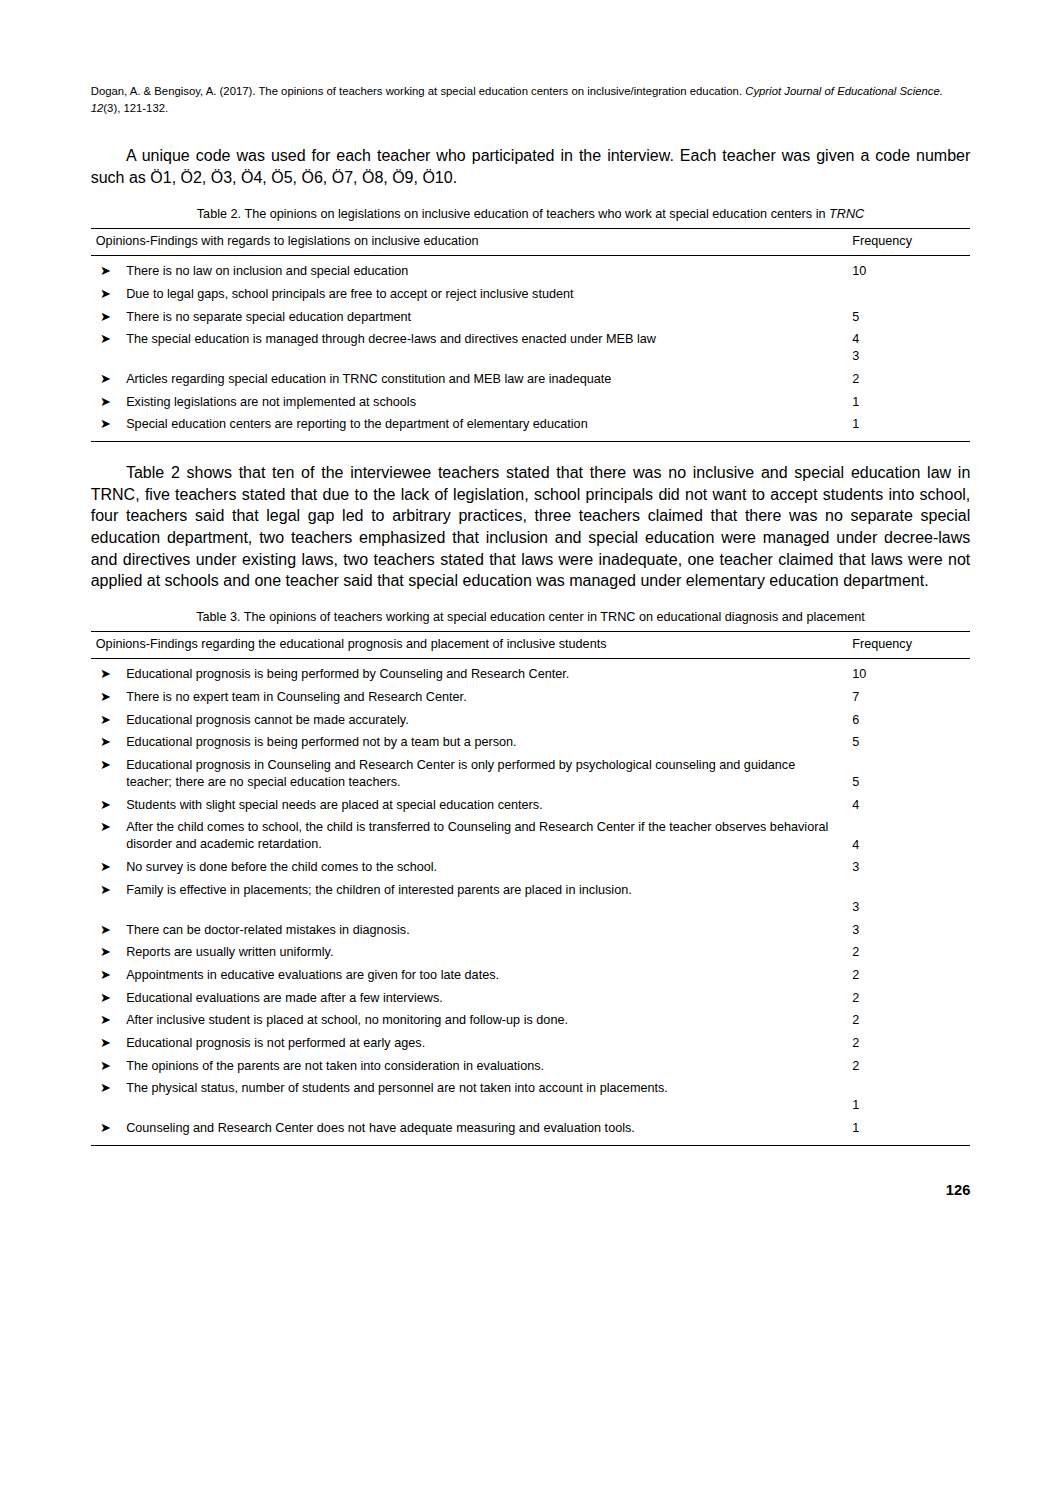Dogan, A. & Bengisoy, A. (2017). The opinions of teachers working at special education centers on inclusive/integration education. Cypriot Journal of Educational Science. 12(3), 121-132.
A unique code was used for each teacher who participated in the interview. Each teacher was given a code number such as Ö1, Ö2, Ö3, Ö4, Ö5, Ö6, Ö7, Ö8, Ö9, Ö10.
Table 2. The opinions on legislations on inclusive education of teachers who work at special education centers in TRNC
| Opinions-Findings with regards to legislations on inclusive education | Frequency |
| --- | --- |
| ➤ | There is no law on inclusion and special education | 10 |
| ➤ | Due to legal gaps, school principals are free to accept or reject inclusive student | |
| ➤ | There is no separate special education department | 5 |
| ➤ | The special education is managed through decree-laws and directives enacted under MEB law | 4 3 |
| ➤ | Articles regarding special education in TRNC constitution and MEB law are inadequate | 2 |
| ➤ | Existing legislations are not implemented at schools | 1 |
| ➤ | Special education centers are reporting to the department of elementary education | 1 |
Table 2 shows that ten of the interviewee teachers stated that there was no inclusive and special education law in TRNC, five teachers stated that due to the lack of legislation, school principals did not want to accept students into school, four teachers said that legal gap led to arbitrary practices, three teachers claimed that there was no separate special education department, two teachers emphasized that inclusion and special education were managed under decree-laws and directives under existing laws, two teachers stated that laws were inadequate, one teacher claimed that laws were not applied at schools and one teacher said that special education was managed under elementary education department.
Table 3. The opinions of teachers working at special education center in TRNC on educational diagnosis and placement
| Opinions-Findings regarding the educational prognosis and placement of inclusive students | Frequency |
| --- | --- |
| ➤ | Educational prognosis is being performed by Counseling and Research Center. | 10 |
| ➤ | There is no expert team in Counseling and Research Center. | 7 |
| ➤ | Educational prognosis cannot be made accurately. | 6 |
| ➤ | Educational prognosis is being performed not by a team but a person. | 5 |
| ➤ | Educational prognosis in Counseling and Research Center is only performed by psychological counseling and guidance teacher; there are no special education teachers. | 5 |
| ➤ | Students with slight special needs are placed at special education centers. | 4 |
| ➤ | After the child comes to school, the child is transferred to Counseling and Research Center if the teacher observes behavioral disorder and academic retardation. | 4 |
| ➤ | No survey is done before the child comes to the school. | 3 |
| ➤ | Family is effective in placements; the children of interested parents are placed in inclusion. | 3 |
| ➤ | There can be doctor-related mistakes in diagnosis. | 3 |
| ➤ | Reports are usually written uniformly. | 2 |
| ➤ | Appointments in educative evaluations are given for too late dates. | 2 |
| ➤ | Educational evaluations are made after a few interviews. | 2 |
| ➤ | After inclusive student is placed at school, no monitoring and follow-up is done. | 2 |
| ➤ | Educational prognosis is not performed at early ages. | 2 |
| ➤ | The opinions of the parents are not taken into consideration in evaluations. | 2 |
| ➤ | The physical status, number of students and personnel are not taken into account in placements. | 1 |
| ➤ | Counseling and Research Center does not have adequate measuring and evaluation tools. | 1 |
126